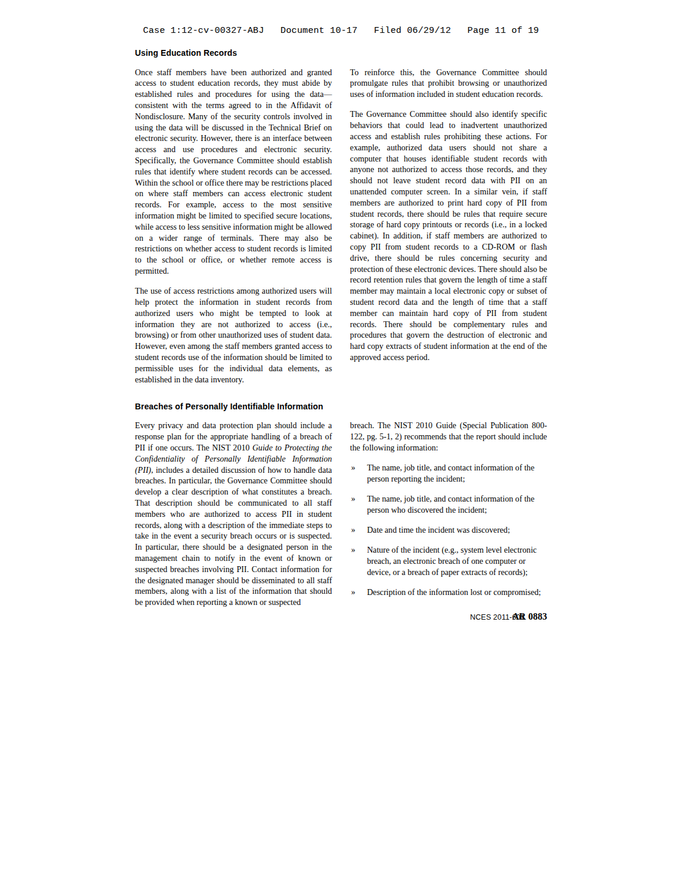Case 1:12-cv-00327-ABJ Document 10-17 Filed 06/29/12 Page 11 of 19
Using Education Records
Once staff members have been authorized and granted access to student education records, they must abide by established rules and procedures for using the data—consistent with the terms agreed to in the Affidavit of Nondisclosure. Many of the security controls involved in using the data will be discussed in the Technical Brief on electronic security. However, there is an interface between access and use procedures and electronic security. Specifically, the Governance Committee should establish rules that identify where student records can be accessed. Within the school or office there may be restrictions placed on where staff members can access electronic student records. For example, access to the most sensitive information might be limited to specified secure locations, while access to less sensitive information might be allowed on a wider range of terminals. There may also be restrictions on whether access to student records is limited to the school or office, or whether remote access is permitted.
The use of access restrictions among authorized users will help protect the information in student records from authorized users who might be tempted to look at information they are not authorized to access (i.e., browsing) or from other unauthorized uses of student data. However, even among the staff members granted access to student records use of the information should be limited to permissible uses for the individual data elements, as established in the data inventory.
To reinforce this, the Governance Committee should promulgate rules that prohibit browsing or unauthorized uses of information included in student education records.
The Governance Committee should also identify specific behaviors that could lead to inadvertent unauthorized access and establish rules prohibiting these actions. For example, authorized data users should not share a computer that houses identifiable student records with anyone not authorized to access those records, and they should not leave student record data with PII on an unattended computer screen. In a similar vein, if staff members are authorized to print hard copy of PII from student records, there should be rules that require secure storage of hard copy printouts or records (i.e., in a locked cabinet). In addition, if staff members are authorized to copy PII from student records to a CD-ROM or flash drive, there should be rules concerning security and protection of these electronic devices. There should also be record retention rules that govern the length of time a staff member may maintain a local electronic copy or subset of student record data and the length of time that a staff member can maintain hard copy of PII from student records. There should be complementary rules and procedures that govern the destruction of electronic and hard copy extracts of student information at the end of the approved access period.
Breaches of Personally Identifiable Information
Every privacy and data protection plan should include a response plan for the appropriate handling of a breach of PII if one occurs. The NIST 2010 Guide to Protecting the Confidentiality of Personally Identifiable Information (PII), includes a detailed discussion of how to handle data breaches. In particular, the Governance Committee should develop a clear description of what constitutes a breach. That description should be communicated to all staff members who are authorized to access PII in student records, along with a description of the immediate steps to take in the event a security breach occurs or is suspected. In particular, there should be a designated person in the management chain to notify in the event of known or suspected breaches involving PII. Contact information for the designated manager should be disseminated to all staff members, along with a list of the information that should be provided when reporting a known or suspected
breach. The NIST 2010 Guide (Special Publication 800-122, pg. 5-1, 2) recommends that the report should include the following information:
The name, job title, and contact information of the person reporting the incident;
The name, job title, and contact information of the person who discovered the incident;
Date and time the incident was discovered;
Nature of the incident (e.g., system level electronic breach, an electronic breach of one computer or device, or a breach of paper extracts of records);
Description of the information lost or compromised;
NCES 2011-601 AR 0883